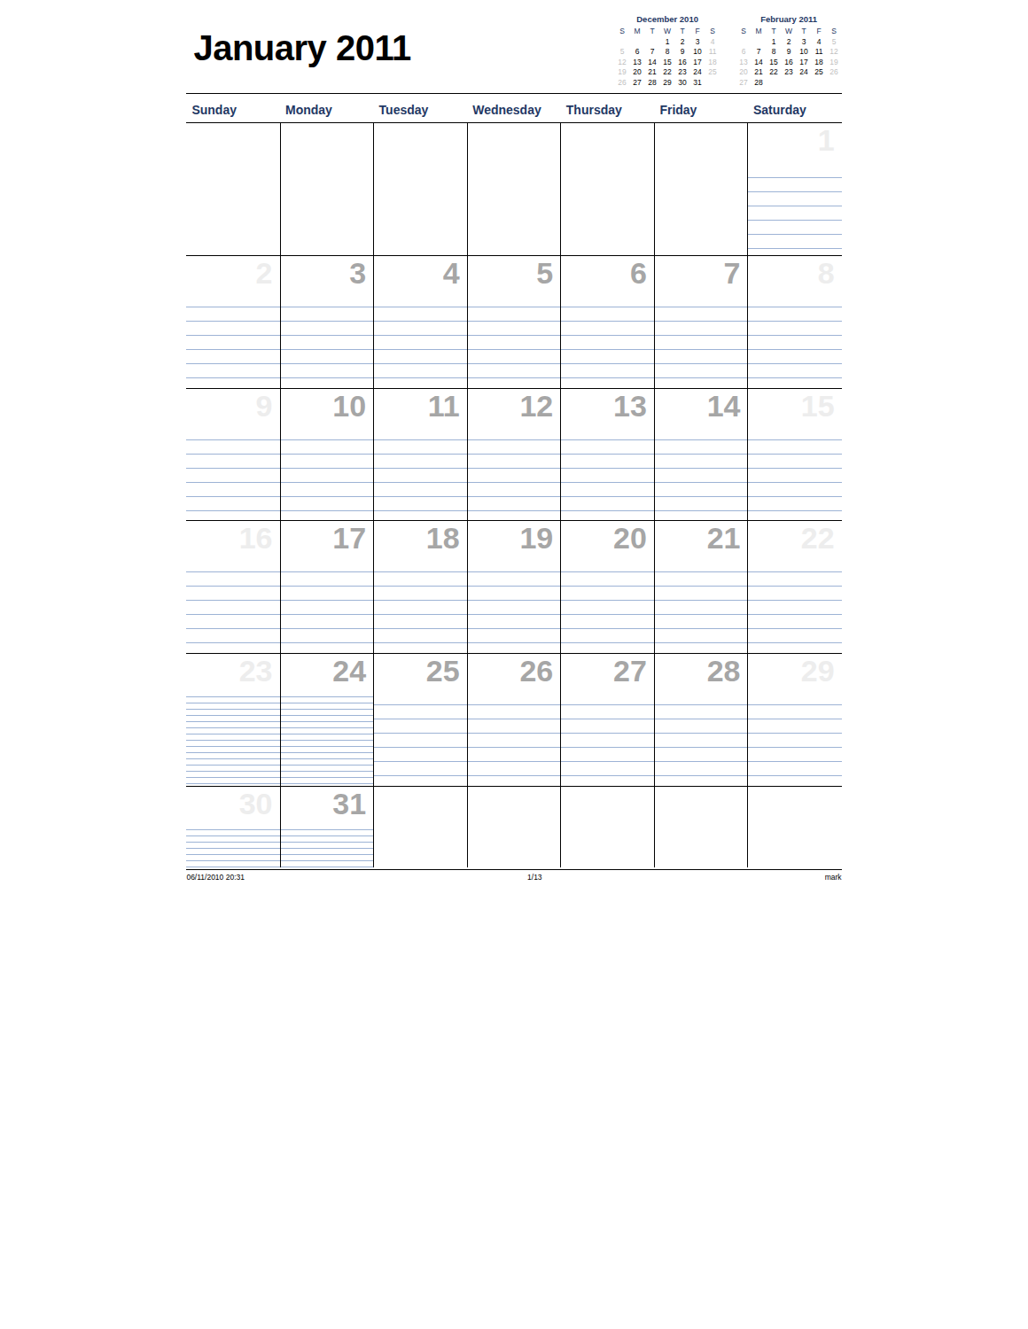January 2011
December 2010
| S | M | T | W | T | F | S |
| --- | --- | --- | --- | --- | --- | --- |
| | | | 1 | 2 | 3 | 4 |
| 5 | 6 | 7 | 8 | 9 | 10 | 11 |
| 12 | 13 | 14 | 15 | 16 | 17 | 18 |
| 19 | 20 | 21 | 22 | 23 | 24 | 25 |
| 26 | 27 | 28 | 29 | 30 | 31 | |
February 2011
| S | M | T | W | T | F | S |
| --- | --- | --- | --- | --- | --- | --- |
| | | 1 | 2 | 3 | 4 | 5 |
| 6 | 7 | 8 | 9 | 10 | 11 | 12 |
| 13 | 14 | 15 | 16 | 17 | 18 | 19 |
| 20 | 21 | 22 | 23 | 24 | 25 | 26 |
| 27 | 28 | | | | | |
Sunday
Monday
Tuesday
Wednesday
Thursday
Friday
Saturday
| | | | | | | 1 |
| 2 | 3 | 4 | 5 | 6 | 7 | 8 |
| 9 | 10 | 11 | 12 | 13 | 14 | 15 |
| 16 | 17 | 18 | 19 | 20 | 21 | 22 |
| 23 | 24 | 25 | 26 | 27 | 28 | 29 |
| 30 | 31 | | | | | |
06/11/2010 20:31 1/13 mark